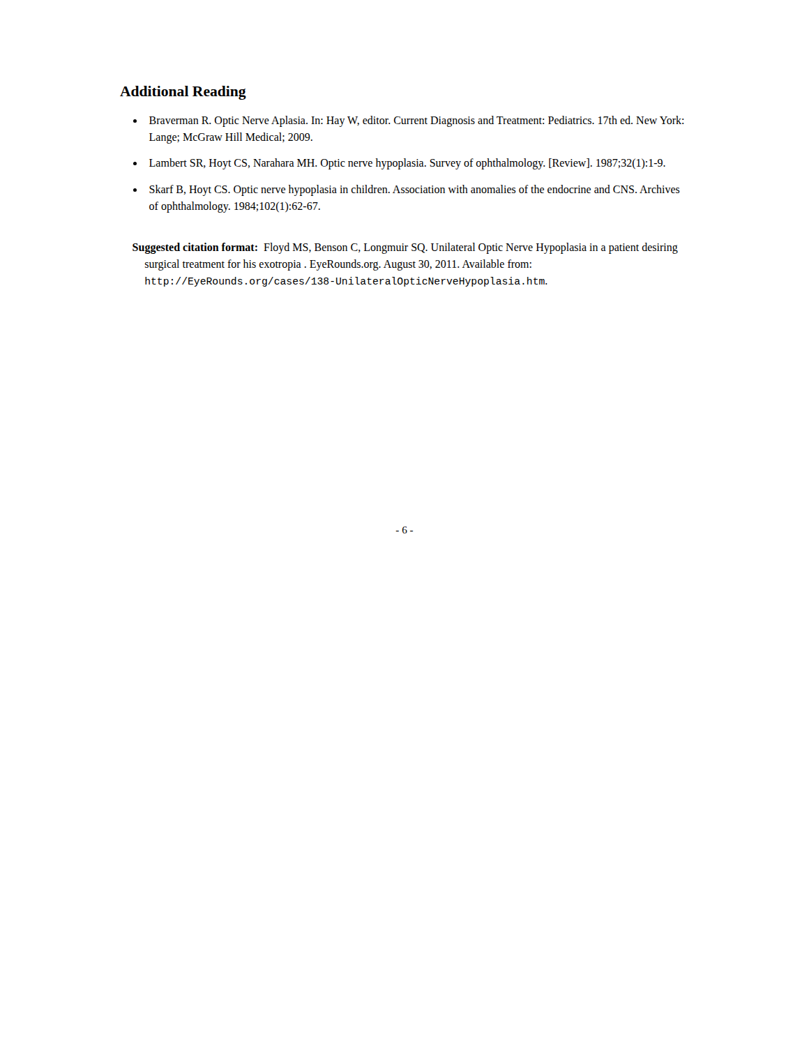Additional Reading
Braverman R. Optic Nerve Aplasia. In: Hay W, editor. Current Diagnosis and Treatment: Pediatrics. 17th ed. New York: Lange; McGraw Hill Medical; 2009.
Lambert SR, Hoyt CS, Narahara MH. Optic nerve hypoplasia. Survey of ophthalmology. [Review]. 1987;32(1):1-9.
Skarf B, Hoyt CS. Optic nerve hypoplasia in children. Association with anomalies of the endocrine and CNS. Archives of ophthalmology. 1984;102(1):62-67.
Suggested citation format: Floyd MS, Benson C, Longmuir SQ. Unilateral Optic Nerve Hypoplasia in a patient desiring surgical treatment for his exotropia . EyeRounds.org. August 30, 2011. Available from: http://EyeRounds.org/cases/138-UnilateralOpticNerveHypoplasia.htm.
- 6 -